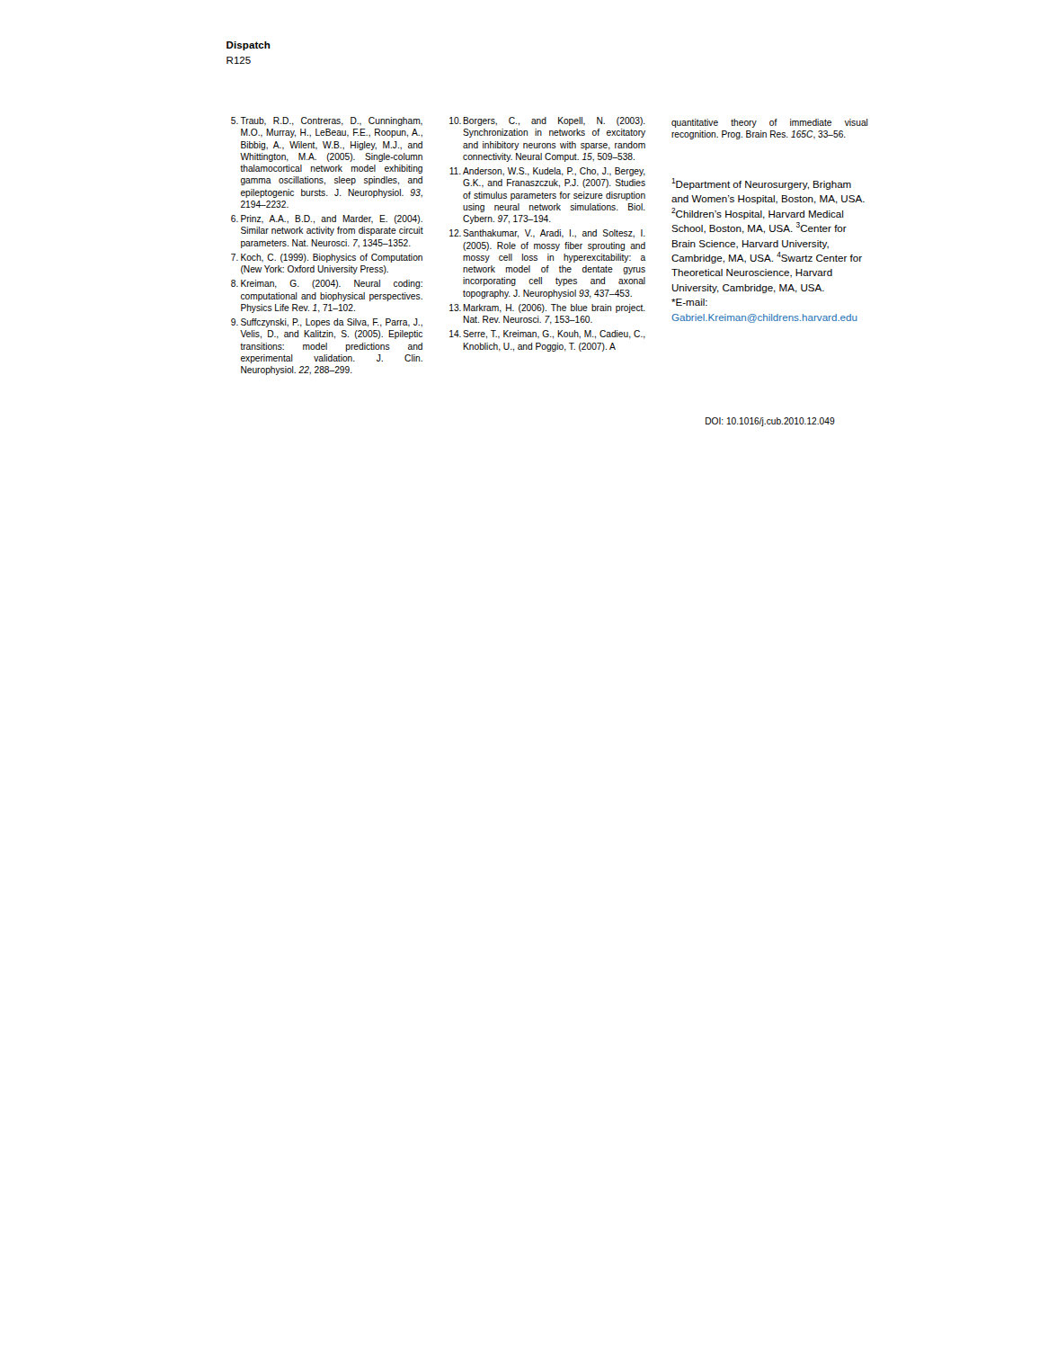Dispatch
R125
5. Traub, R.D., Contreras, D., Cunningham, M.O., Murray, H., LeBeau, F.E., Roopun, A., Bibbig, A., Wilent, W.B., Higley, M.J., and Whittington, M.A. (2005). Single-column thalamocortical network model exhibiting gamma oscillations, sleep spindles, and epileptogenic bursts. J. Neurophysiol. 93, 2194–2232.
6. Prinz, A.A., B.D., and Marder, E. (2004). Similar network activity from disparate circuit parameters. Nat. Neurosci. 7, 1345–1352.
7. Koch, C. (1999). Biophysics of Computation (New York: Oxford University Press).
8. Kreiman, G. (2004). Neural coding: computational and biophysical perspectives. Physics Life Rev. 1, 71–102.
9. Suffczynski, P., Lopes da Silva, F., Parra, J., Velis, D., and Kalitzin, S. (2005). Epileptic transitions: model predictions and experimental validation. J. Clin. Neurophysiol. 22, 288–299.
10. Borgers, C., and Kopell, N. (2003). Synchronization in networks of excitatory and inhibitory neurons with sparse, random connectivity. Neural Comput. 15, 509–538.
11. Anderson, W.S., Kudela, P., Cho, J., Bergey, G.K., and Franaszczuk, P.J. (2007). Studies of stimulus parameters for seizure disruption using neural network simulations. Biol. Cybern. 97, 173–194.
12. Santhakumar, V., Aradi, I., and Soltesz, I. (2005). Role of mossy fiber sprouting and mossy cell loss in hyperexcitability: a network model of the dentate gyrus incorporating cell types and axonal topography. J. Neurophysiol 93, 437–453.
13. Markram, H. (2006). The blue brain project. Nat. Rev. Neurosci. 7, 153–160.
14. Serre, T., Kreiman, G., Kouh, M., Cadieu, C., Knoblich, U., and Poggio, T. (2007). A
quantitative theory of immediate visual recognition. Prog. Brain Res. 165C, 33–56.
1Department of Neurosurgery, Brigham and Women’s Hospital, Boston, MA, USA. 2Children’s Hospital, Harvard Medical School, Boston, MA, USA. 3Center for Brain Science, Harvard University, Cambridge, MA, USA. 4Swartz Center for Theoretical Neuroscience, Harvard University, Cambridge, MA, USA.
*E-mail: Gabriel.Kreiman@childrens.harvard.edu
DOI: 10.1016/j.cub.2010.12.049